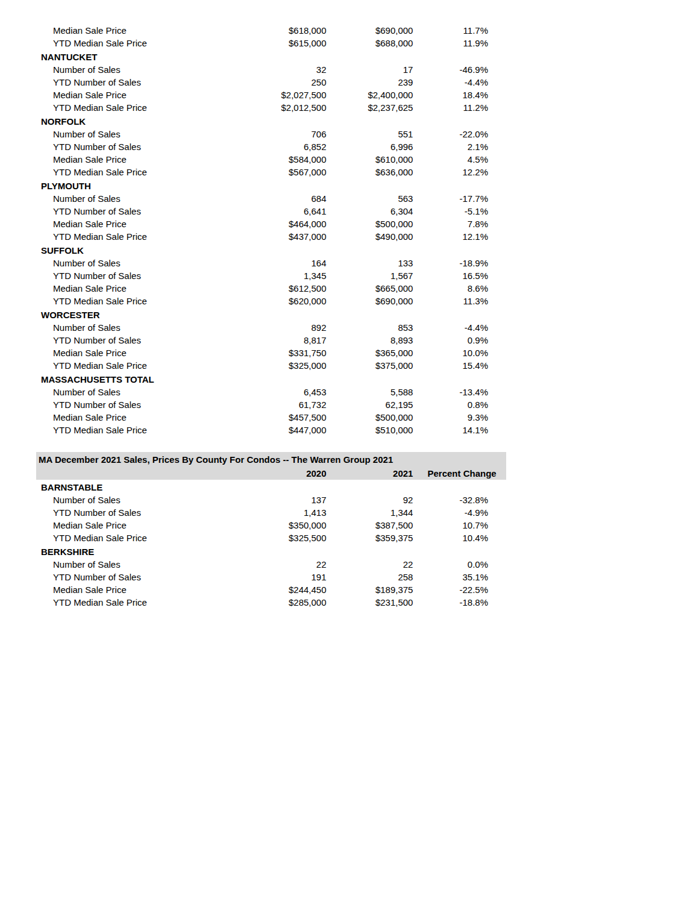| Median Sale Price | $618,000 | $690,000 | 11.7% |
| YTD Median Sale Price | $615,000 | $688,000 | 11.9% |
| NANTUCKET |
| Number of Sales | 32 | 17 | -46.9% |
| YTD Number of Sales | 250 | 239 | -4.4% |
| Median Sale Price | $2,027,500 | $2,400,000 | 18.4% |
| YTD Median Sale Price | $2,012,500 | $2,237,625 | 11.2% |
| NORFOLK |
| Number of Sales | 706 | 551 | -22.0% |
| YTD Number of Sales | 6,852 | 6,996 | 2.1% |
| Median Sale Price | $584,000 | $610,000 | 4.5% |
| YTD Median Sale Price | $567,000 | $636,000 | 12.2% |
| PLYMOUTH |
| Number of Sales | 684 | 563 | -17.7% |
| YTD Number of Sales | 6,641 | 6,304 | -5.1% |
| Median Sale Price | $464,000 | $500,000 | 7.8% |
| YTD Median Sale Price | $437,000 | $490,000 | 12.1% |
| SUFFOLK |
| Number of Sales | 164 | 133 | -18.9% |
| YTD Number of Sales | 1,345 | 1,567 | 16.5% |
| Median Sale Price | $612,500 | $665,000 | 8.6% |
| YTD Median Sale Price | $620,000 | $690,000 | 11.3% |
| WORCESTER |
| Number of Sales | 892 | 853 | -4.4% |
| YTD Number of Sales | 8,817 | 8,893 | 0.9% |
| Median Sale Price | $331,750 | $365,000 | 10.0% |
| YTD Median Sale Price | $325,000 | $375,000 | 15.4% |
| MASSACHUSETTS TOTAL |
| Number of Sales | 6,453 | 5,588 | -13.4% |
| YTD Number of Sales | 61,732 | 62,195 | 0.8% |
| Median Sale Price | $457,500 | $500,000 | 9.3% |
| YTD Median Sale Price | $447,000 | $510,000 | 14.1% |
| MA December 2021 Sales, Prices By County For Condos -- The Warren Group 2021 |
| | 2020 | 2021 | Percent Change |
| BARNSTABLE |
| Number of Sales | 137 | 92 | -32.8% |
| YTD Number of Sales | 1,413 | 1,344 | -4.9% |
| Median Sale Price | $350,000 | $387,500 | 10.7% |
| YTD Median Sale Price | $325,500 | $359,375 | 10.4% |
| BERKSHIRE |
| Number of Sales | 22 | 22 | 0.0% |
| YTD Number of Sales | 191 | 258 | 35.1% |
| Median Sale Price | $244,450 | $189,375 | -22.5% |
| YTD Median Sale Price | $285,000 | $231,500 | -18.8% |